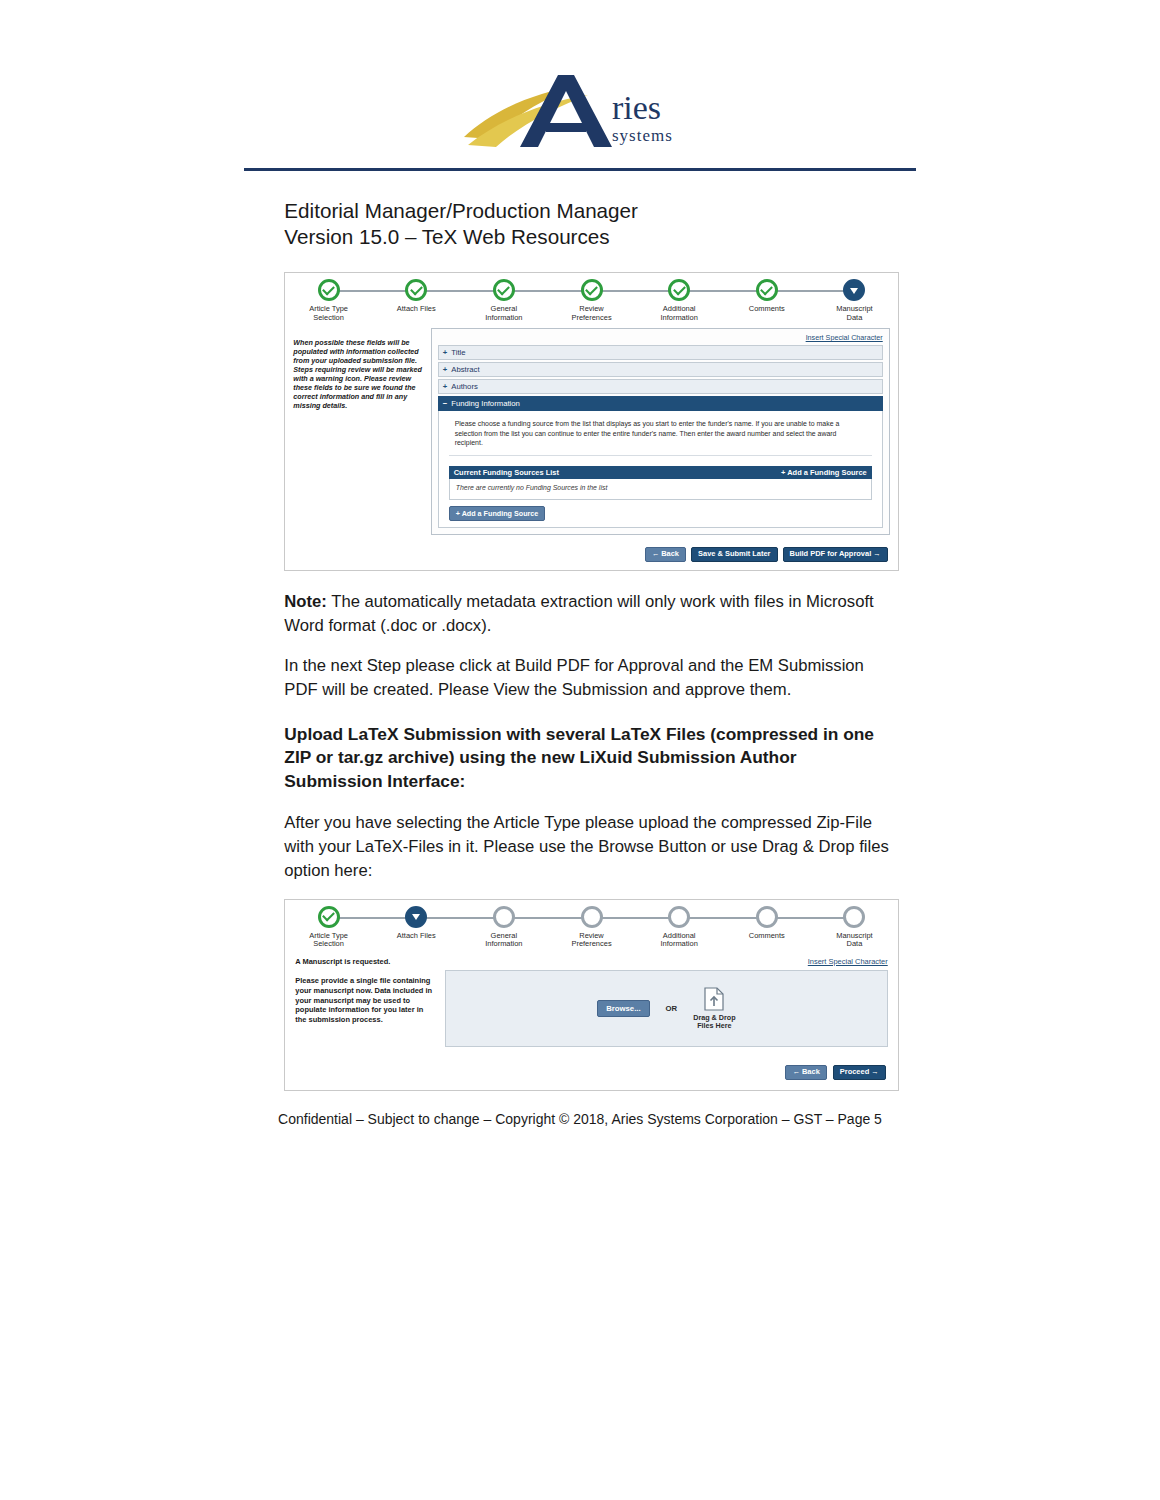ries systems
Editorial Manager/Production Manager
Version 15.0 – TeX Web Resources
Article Type
Selection
Attach Files
General
Information
Review
Preferences
Additional
Information
Comments
Manuscript
Data
When possible these fields will be populated with information collected from your uploaded submission file. Steps requiring review will be marked with a warning icon. Please review these fields to be sure we found the correct information and fill in any missing details.
Insert Special Character
+Title
+Abstract
+Authors
−Funding Information
Please choose a funding source from the list that displays as you start to enter the funder's name. If you are unable to make a selection from the list you can continue to enter the entire funder's name. Then enter the award number and select the award recipient.
Current Funding Sources List + Add a Funding Source
There are currently no Funding Sources in the list
+ Add a Funding Source
← Back Save & Submit Later Build PDF for Approval →
Note: The automatically metadata extraction will only work with files in Microsoft Word format (.doc or .docx).
In the next Step please click at Build PDF for Approval and the EM Submission PDF will be created. Please View the Submission and approve them.
Upload LaTeX Submission with several LaTeX Files (compressed in one ZIP or tar.gz archive) using the new LiXuid Submission Author Submission Interface:
After you have selecting the Article Type please upload the compressed Zip-File with your LaTeX-Files in it. Please use the Browse Button or use Drag & Drop files option here:
Article Type
Selection
Attach Files
General
Information
Review
Preferences
Additional
Information
Comments
Manuscript
Data
A Manuscript is requested.
Please provide a single file containing your manuscript now. Data included in your manuscript may be used to populate information for you later in the submission process.
Insert Special Character
Browse... OR
Drag & Drop
Files Here
← Back Proceed →
Confidential – Subject to change – Copyright © 2018, Aries Systems Corporation – GST – Page 5